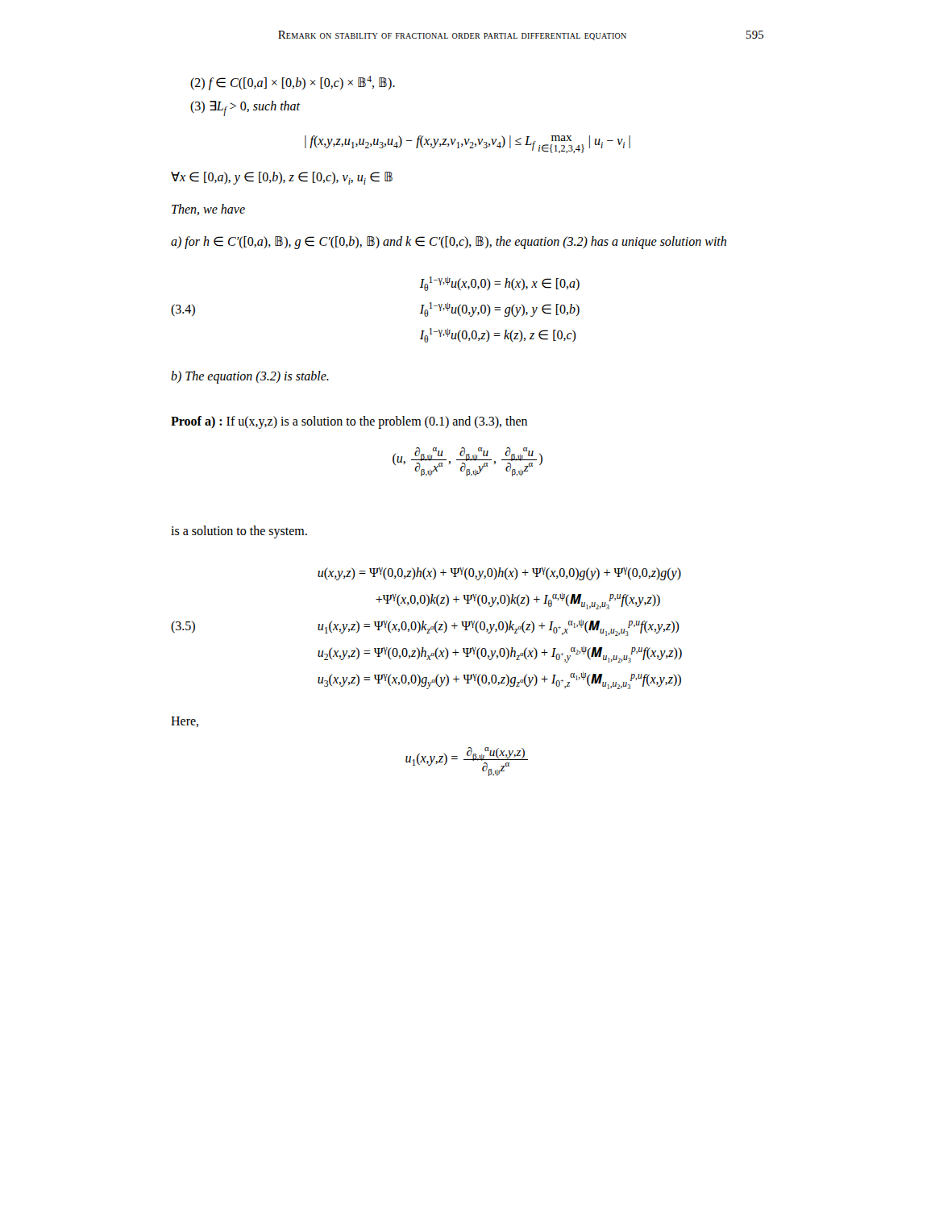Remark on stability of fractional order partial differential equation 595
f ∈ C([0,a] × [0,b) × [0,c) × 𝔹4, 𝔹).
∃Lf > 0, such that
| f(x,y,z,u1,u2,u3,u4) − f(x,y,z,v1,v2,v3,v4) | ≤ Lf max i∈{1,2,3,4} | ui − vi |
∀x ∈ [0,a), y ∈ [0,b), z ∈ [0,c), vi, ui ∈ 𝔹
Then, we have
a) for h ∈ C′([0,a), 𝔹), g ∈ C′([0,b), 𝔹) and k ∈ C′([0,c), 𝔹), the equation (3.2) has a unique solution with
(3.4)
Iθ1−γ,ψu(x,0,0) = h(x), x ∈ [0,a)
Iθ1−γ,ψu(0,y,0) = g(y), y ∈ [0,b)
Iθ1−γ,ψu(0,0,z) = k(z), z ∈ [0,c)
b) The equation (3.2) is stable.
Proof a) : If u(x,y,z) is a solution to the problem (0.1) and (3.3), then
(u, ∂β,ψαu∂β,ψxα, ∂β,ψαu∂β,ψyα, ∂β,ψαu∂β,ψzα)
is a solution to the system.
(3.5)
u(x,y,z) = Ψγ(0,0,z)h(x) + Ψγ(0,y,0)h(x) + Ψγ(x,0,0)g(y) + Ψγ(0,0,z)g(y)
+Ψγ(x,0,0)k(z) + Ψγ(0,y,0)k(z) + Iθα,ψ(𝑴u1,u2,u3p,uf(x,y,z))
u1(x,y,z) = Ψγ(x,0,0)kzα(z) + Ψγ(0,y,0)kzα(z) + I0+,xα1,ψ(𝑴u1,u2,u3p,uf(x,y,z))
u2(x,y,z) = Ψγ(0,0,z)hxα(x) + Ψγ(0,y,0)hzα(x) + I0+,yα2,ψ(𝑴u1,u2,u3p,uf(x,y,z))
u3(x,y,z) = Ψγ(x,0,0)gyα(y) + Ψγ(0,0,z)gzα(y) + I0+,zα1,ψ(𝑴u1,u2,u3p,uf(x,y,z))
Here,
u1(x,y,z) = ∂β,ψαu(x,y,z)∂β,ψzα